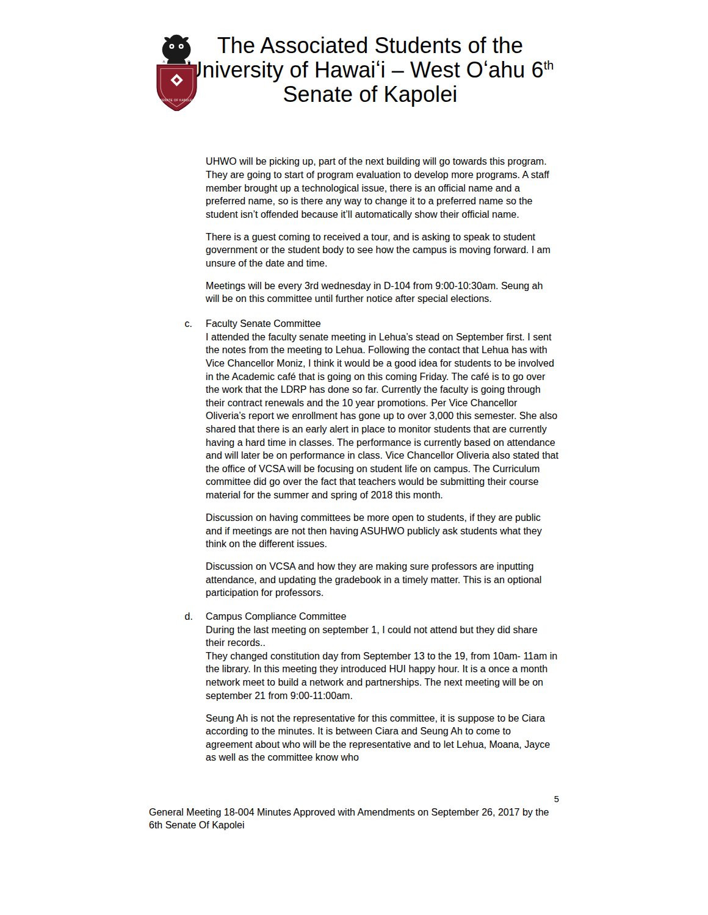A S U H W O SENATE OF KAPOLEI
The Associated Students of the University of Hawaiʻi – West Oʻahu 6th Senate of Kapolei
UHWO will be picking up, part of the next building will go towards this program. They are going to start of program evaluation to develop more programs. A staff member brought up a technological issue, there is an official name and a preferred name, so is there any way to change it to a preferred name so the student isn’t offended because it’ll automatically show their official name.
There is a guest coming to received a tour, and is asking to speak to student government or the student body to see how the campus is moving forward. I am unsure of the date and time.
Meetings will be every 3rd wednesday in D-104 from 9:00-10:30am. Seung ah will be on this committee until further notice after special elections.
c.
Faculty Senate Committee
I attended the faculty senate meeting in Lehua’s stead on September first. I sent the notes from the meeting to Lehua. Following the contact that Lehua has with Vice Chancellor Moniz, I think it would be a good idea for students to be involved in the Academic café that is going on this coming Friday. The café is to go over the work that the LDRP has done so far. Currently the faculty is going through their contract renewals and the 10 year promotions. Per Vice Chancellor Oliveria’s report we enrollment has gone up to over 3,000 this semester. She also shared that there is an early alert in place to monitor students that are currently having a hard time in classes. The performance is currently based on attendance and will later be on performance in class. Vice Chancellor Oliveria also stated that the office of VCSA will be focusing on student life on campus. The Curriculum committee did go over the fact that teachers would be submitting their course material for the summer and spring of 2018 this month.
Discussion on having committees be more open to students, if they are public and if meetings are not then having ASUHWO publicly ask students what they think on the different issues.
Discussion on VCSA and how they are making sure professors are inputting attendance, and updating the gradebook in a timely matter. This is an optional participation for professors.
d.
Campus Compliance Committee
During the last meeting on september 1, I could not attend but they did share their records..
They changed constitution day from September 13 to the 19, from 10am- 11am in the library. In this meeting they introduced HUI happy hour. It is a once a month network meet to build a network and partnerships. The next meeting will be on september 21 from 9:00-11:00am.
Seung Ah is not the representative for this committee, it is suppose to be Ciara according to the minutes. It is between Ciara and Seung Ah to come to agreement about who will be the representative and to let Lehua, Moana, Jayce as well as the committee know who
5
General Meeting 18-004 Minutes Approved with Amendments on September 26, 2017 by the 6th Senate Of Kapolei